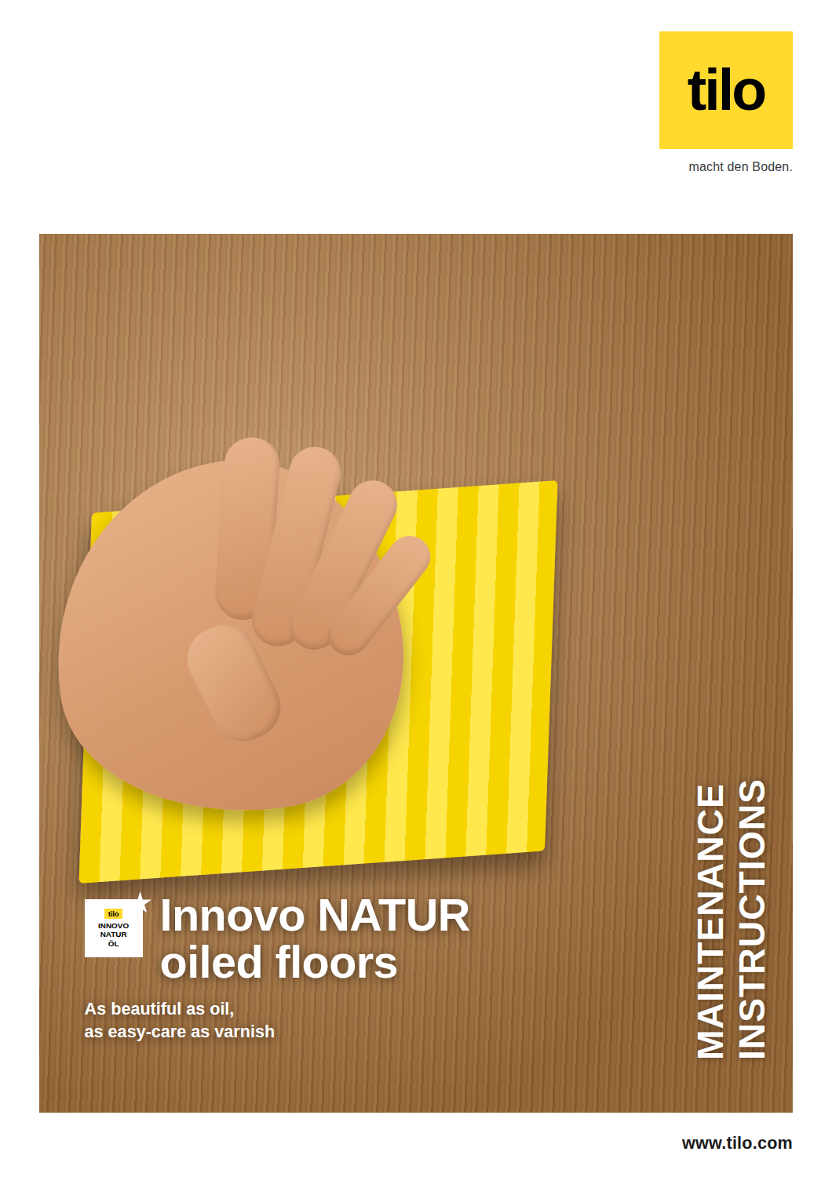tilo
macht den Boden.
MAINTENANCE INSTRUCTIONS
tilo INNOVO
NATUR
ÖL
Innovo NATUR
oiled floors
As beautiful as oil,
as easy-care as varnish
www.tilo.com